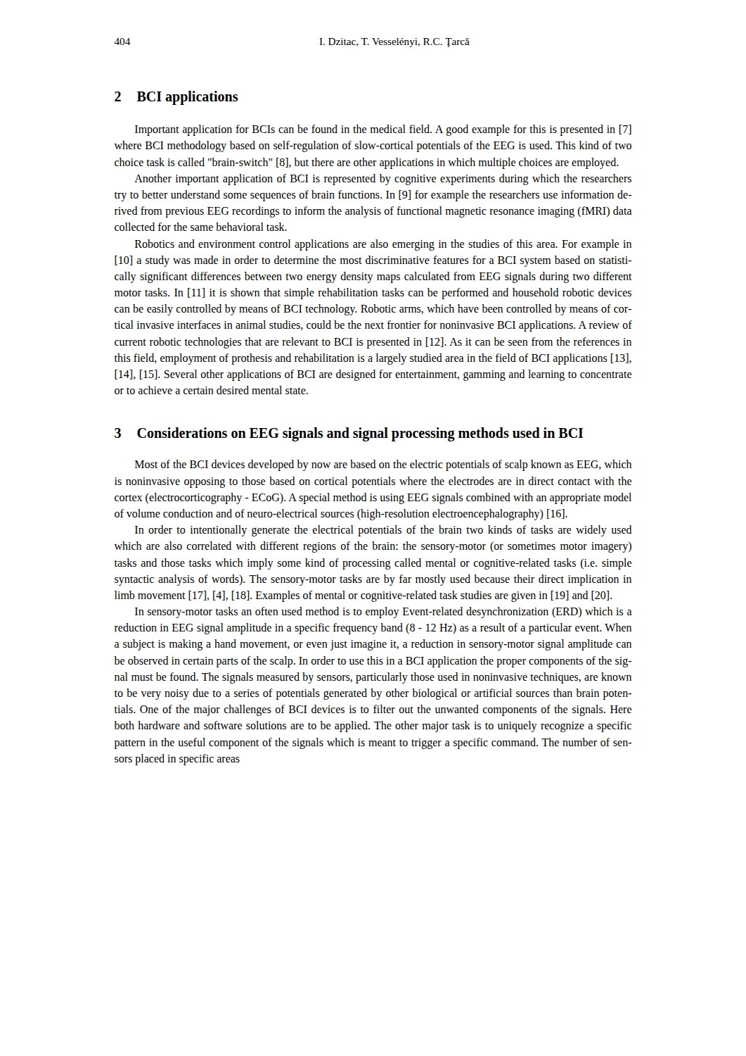404 I. Dzitac, T. Vesselényi, R.C. Ţarcă
2 BCI applications
Important application for BCIs can be found in the medical field. A good example for this is presented in [7] where BCI methodology based on self-regulation of slow-cortical potentials of the EEG is used. This kind of two choice task is called "brain-switch" [8], but there are other applications in which multiple choices are employed.
Another important application of BCI is represented by cognitive experiments during which the researchers try to better understand some sequences of brain functions. In [9] for example the researchers use information derived from previous EEG recordings to inform the analysis of functional magnetic resonance imaging (fMRI) data collected for the same behavioral task.
Robotics and environment control applications are also emerging in the studies of this area. For example in [10] a study was made in order to determine the most discriminative features for a BCI system based on statistically significant differences between two energy density maps calculated from EEG signals during two different motor tasks. In [11] it is shown that simple rehabilitation tasks can be performed and household robotic devices can be easily controlled by means of BCI technology. Robotic arms, which have been controlled by means of cortical invasive interfaces in animal studies, could be the next frontier for noninvasive BCI applications. A review of current robotic technologies that are relevant to BCI is presented in [12]. As it can be seen from the references in this field, employment of prothesis and rehabilitation is a largely studied area in the field of BCI applications [13], [14], [15]. Several other applications of BCI are designed for entertainment, gamming and learning to concentrate or to achieve a certain desired mental state.
3 Considerations on EEG signals and signal processing methods used in BCI
Most of the BCI devices developed by now are based on the electric potentials of scalp known as EEG, which is noninvasive opposing to those based on cortical potentials where the electrodes are in direct contact with the cortex (electrocorticography - ECoG). A special method is using EEG signals combined with an appropriate model of volume conduction and of neuro-electrical sources (high-resolution electroencephalography) [16].
In order to intentionally generate the electrical potentials of the brain two kinds of tasks are widely used which are also correlated with different regions of the brain: the sensory-motor (or sometimes motor imagery) tasks and those tasks which imply some kind of processing called mental or cognitive-related tasks (i.e. simple syntactic analysis of words). The sensory-motor tasks are by far mostly used because their direct implication in limb movement [17], [4], [18]. Examples of mental or cognitive-related task studies are given in [19] and [20].
In sensory-motor tasks an often used method is to employ Event-related desynchronization (ERD) which is a reduction in EEG signal amplitude in a specific frequency band (8 - 12 Hz) as a result of a particular event. When a subject is making a hand movement, or even just imagine it, a reduction in sensory-motor signal amplitude can be observed in certain parts of the scalp. In order to use this in a BCI application the proper components of the signal must be found. The signals measured by sensors, particularly those used in noninvasive techniques, are known to be very noisy due to a series of potentials generated by other biological or artificial sources than brain potentials. One of the major challenges of BCI devices is to filter out the unwanted components of the signals. Here both hardware and software solutions are to be applied. The other major task is to uniquely recognize a specific pattern in the useful component of the signals which is meant to trigger a specific command. The number of sensors placed in specific areas